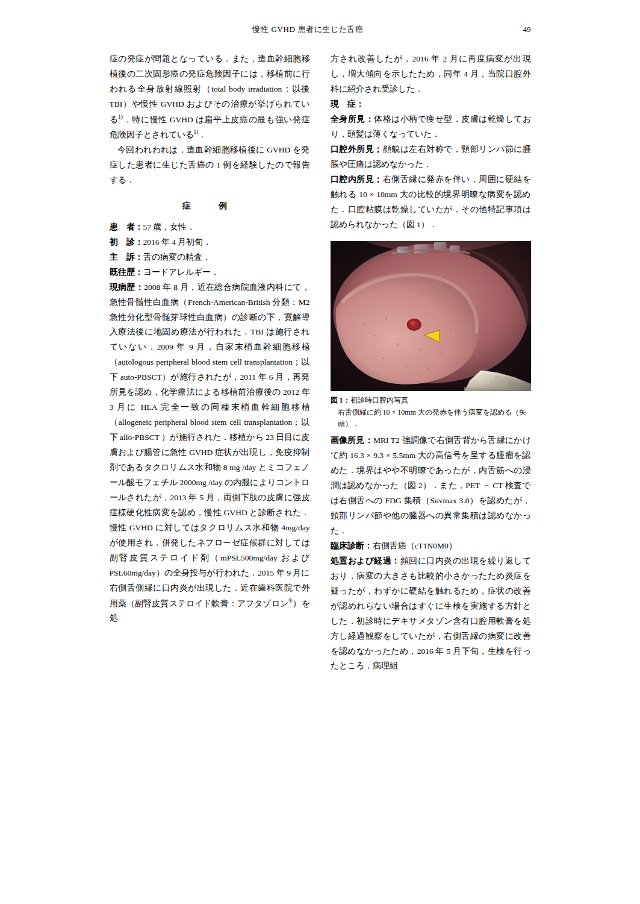慢性 GVHD 患者に生じた舌癌
49
症の発症が問題となっている．また，造血幹細胞移植後の二次固形癌の発症危険因子には，移植前に行われる全身放射線照射（total body irradiation：以後 TBI）や慢性 GVHD およびその治療が挙げられている1)．特に慢性 GVHD は扁平上皮癌の最も強い発症危険因子とされている1)．
今回われわれは，造血幹細胞移植後に GVHD を発症した患者に生じた舌癌の 1 例を経験したので報告する．
症　例
患　者：57 歳，女性．
初　診：2016 年 4 月初旬．
主　訴：舌の病変の精査．
既往歴：ヨードアレルギー．
現病歴：2008 年 8 月，近在総合病院血液内科にて，急性骨髄性白血病（French-American-British 分類：M2 急性分化型骨髄芽球性白血病）の診断の下，寛解導入療法後に地固め療法が行われた．TBI は施行されていない．2009 年 9 月，自家末梢血幹細胞移植（autologous peripheral blood stem cell transplantation；以下 auto-PBSCT）が施行されたが，2011 年 6 月，再発所見を認め，化学療法による移植前治療後の 2012 年 3 月に HLA 完全一致の同種末梢血幹細胞移植（allogeneic peripheral blood stem cell transplantation；以下 allo-PBSCT ）が施行された．移植から 23 日目に皮膚および腸管に急性 GVHD 症状が出現し，免疫抑制剤であるタクロリムス水和物 8 mg /day とミコフェノール酸モフェチル 2000mg /day の内服によりコントロールされたが，2013 年 5 月，両側下肢の皮膚に強皮症様硬化性病変を認め，慢性 GVHD と診断された．慢性 GVHD に対してはタクロリムス水和物 4mg/day が使用され，併発したネフローゼ症候群に対しては副腎皮質ステロイド剤（mPSL500mg/day および PSL60mg/day）の全身投与が行われた．2015 年 9 月に右側舌側縁に口内炎が出現した．近在歯科医院で外用薬（副腎皮質ステロイド軟膏：アフタゾロン®）を処
方され改善したが，2016 年 2 月に再度病変が出現し，増大傾向を示したため，同年 4 月，当院口腔外科に紹介され受診した．
現　症：
全身所見：体格は小柄で痩せ型．皮膚は乾燥しており，頭髪は薄くなっていた．
口腔外所見；顔貌は左右対称で，頸部リンパ節に腫脹や圧痛は認めなかった．
口腔内所見；右側舌縁に発赤を伴い，周囲に硬結を触れる 10 × 10mm 大の比較的境界明瞭な病変を認めた．口腔粘膜は乾燥していたが，その他特記事項は認められなかった（図 1）．
図 1：初診時口腔内写真 右舌側縁に約 10 × 10mm 大の発赤を伴う病変を認める（矢頭）．
画像所見：MRI T2 強調像で右側舌背から舌縁にかけて約 16.3 × 9.3 × 5.5mm 大の高信号を呈する腫瘤を認めた．境界はやや不明瞭であったが，内舌筋への浸潤は認めなかった（図 2）．また，PET － CT 検査では右側舌への FDG 集積（Suvmax 3.0）を認めたが，頸部リンパ節や他の臓器への異常集積は認めなかった．
臨床診断：右側舌癌（cT1N0M0）
処置および経過：頻回に口内炎の出現を繰り返しており，病変の大きさも比較的小さかったため炎症を疑ったが，わずかに硬結を触れるため，症状の改善が認めれらない場合はすぐに生検を実施する方針とした．初診時にデキサメタゾン含有口腔用軟膏を処方し経過観察をしていたが，右側舌縁の病変に改善を認めなかったため，2016 年 5 月下旬，生検を行ったところ，病理組